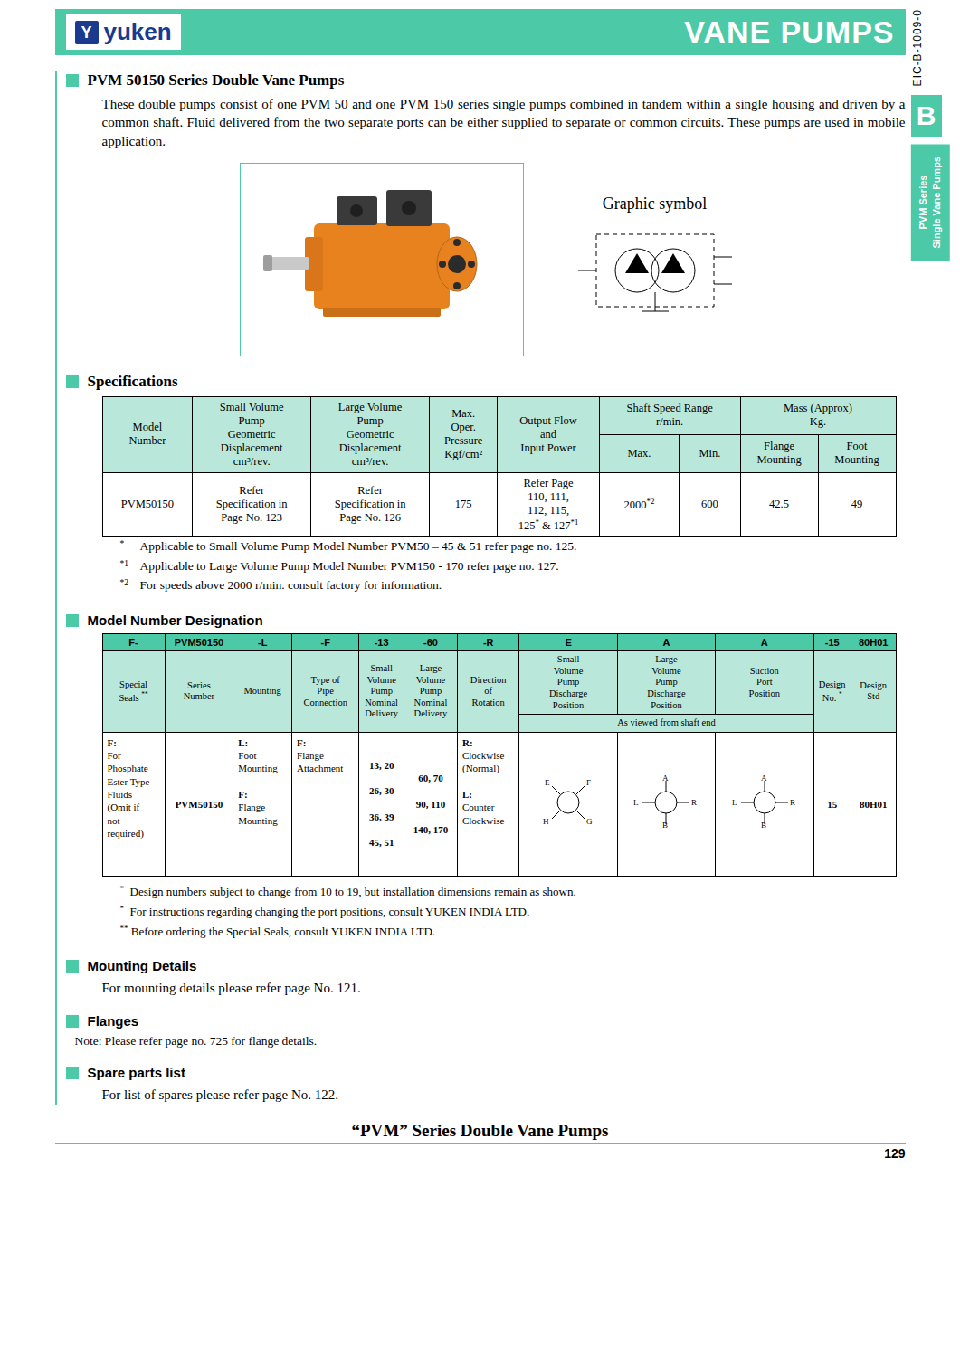EIC-B-1009-0
B
PVM Series
Single Vane Pumps
Yyuken
VANE PUMPS
PVM 50150 Series Double Vane Pumps
These double pumps consist of one PVM 50 and one PVM 150 series single pumps combined in tandem within a single housing and driven by a common shaft. Fluid delivered from the two separate ports can be either supplied to separate or common circuits. These pumps are used in mobile application.
Graphic symbol
Specifications
| Model Number | Small Volume Pump Geometric Displacement cm³/rev. | Large Volume Pump Geometric Displacement cm³/rev. | Max. Oper. Pressure Kgf/cm² | Output Flow and Input Power | Shaft Speed Range r/min. | Mass (Approx) Kg. |
| --- | --- | --- | --- | --- | --- | --- |
| Max. | Min. | Flange Mounting | Foot Mounting |
| PVM50150 | Refer Specification in Page No. 123 | Refer Specification in Page No. 126 | 175 | Refer Page 110, 111, 112, 115, 125 * & 127 *1 | 2000 *2 | 600 | 42.5 | 49 |
*Applicable to Small Volume Pump Model Number PVM50 – 45 & 51 refer page no. 125.
*1 Applicable to Large Volume Pump Model Number PVM150 - 170 refer page no. 127.
*2 For speeds above 2000 r/min. consult factory for information.
Model Number Designation
| F- | PVM50150 | -L | -F | -13 | -60 | -R | E | A | A | -15 | 80H01 |
| Special Seals ** | Series Number | Mounting | Type of Pipe Connection | Small Volume Pump Nominal Delivery | Large Volume Pump Nominal Delivery | Direction of Rotation | Small Volume Pump Discharge Position | Large Volume Pump Discharge Position | Suction Port Position | Design No. * | Design Std |
| As viewed from shaft end |
| F: For Phosphate Ester Type Fluids (Omit if not required) | PVM50150 | L: Foot Mounting F: Flange Mounting | F: Flange Attachment | 13, 20 26, 30 36, 39 45, 51 | 60, 70 90, 110 140, 170 | R: Clockwise (Normal) L: Counter Clockwise | E F H G | A B L R | A B L R | 15 | 80H01 |
* Design numbers subject to change from 10 to 19, but installation dimensions remain as shown.
* For instructions regarding changing the port positions, consult YUKEN INDIA LTD.
** Before ordering the Special Seals, consult YUKEN INDIA LTD.
Mounting Details
For mounting details please refer page No. 121.
Flanges
Note: Please refer page no. 725 for flange details.
Spare parts list
For list of spares please refer page No. 122.
“PVM” Series Double Vane Pumps
129